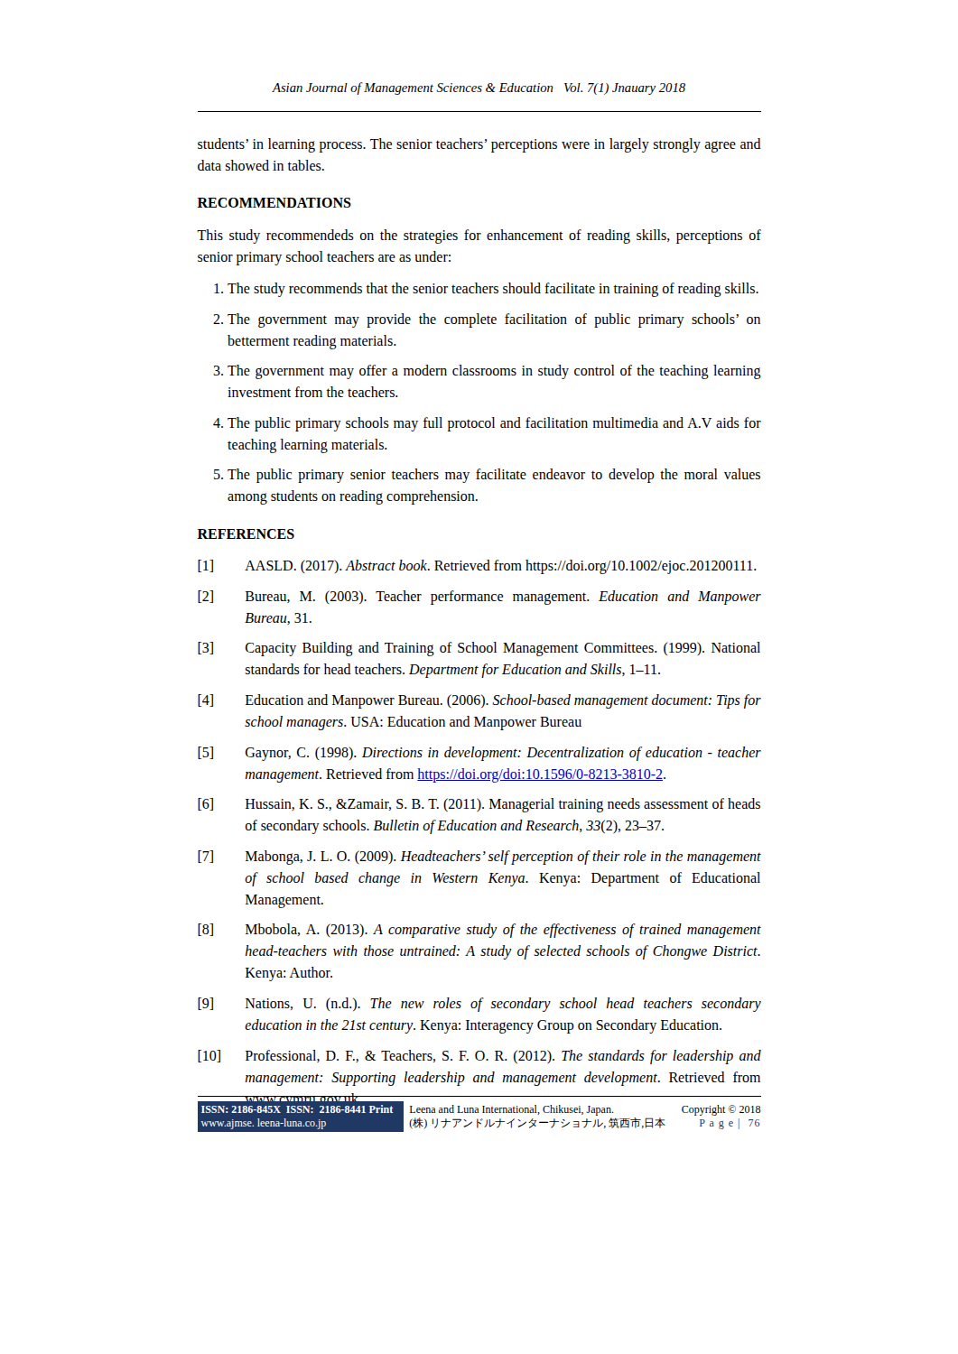Asian Journal of Management Sciences & Education Vol. 7(1) Jnauary 2018
students’ in learning process. The senior teachers’ perceptions were in largely strongly agree and data showed in tables.
Recommendations
This study recommendeds on the strategies for enhancement of reading skills, perceptions of senior primary school teachers are as under:
The study recommends that the senior teachers should facilitate in training of reading skills.
The government may provide the complete facilitation of public primary schools’ on betterment reading materials.
The government may offer a modern classrooms in study control of the teaching learning investment from the teachers.
The public primary schools may full protocol and facilitation multimedia and A.V aids for teaching learning materials.
The public primary senior teachers may facilitate endeavor to develop the moral values among students on reading comprehension.
References
| [1] | AASLD. (2017). Abstract book . Retrieved from https://doi.org/10.1002/ejoc.201200111. |
| [2] | Bureau, M. (2003). Teacher performance management. Education and Manpower Bureau , 31. |
| [3] | Capacity Building and Training of School Management Committees. (1999). National standards for head teachers. Department for Education and Skills , 1–11. |
| [4] | Education and Manpower Bureau. (2006). School-based management document: Tips for school managers . USA: Education and Manpower Bureau |
| [5] | Gaynor, C. (1998). Directions in development: Decentralization of education - teacher management . Retrieved from https://doi.org/doi:10.1596/0-8213-3810-2 . |
| [6] | Hussain, K. S., &Zamair, S. B. T. (2011). Managerial training needs assessment of heads of secondary schools. Bulletin of Education and Research , 33 (2), 23–37. |
| [7] | Mabonga, J. L. O. (2009). Headteachers’ self perception of their role in the management of school based change in Western Kenya . Kenya: Department of Educational Management. |
| [8] | Mbobola, A. (2013). A comparative study of the effectiveness of trained management head-teachers with those untrained: A study of selected schools of Chongwe District . Kenya: Author. |
| [9] | Nations, U. (n.d.). The new roles of secondary school head teachers secondary education in the 21st century . Kenya: Interagency Group on Secondary Education. |
| [10] | Professional, D. F., & Teachers, S. F. O. R. (2012). The standards for leadership and management: Supporting leadership and management development . Retrieved from www.cymru.gov.uk |
| ISSN: 2186-845X ISSN: 2186-8441 Print www.ajmse. leena-luna.co.jp | Leena and Luna International, Chikusei, Japan. (株) リナアンドルナインターナショナル, 筑西市,日本 | Copyright © 2018 P a g e / 76 |